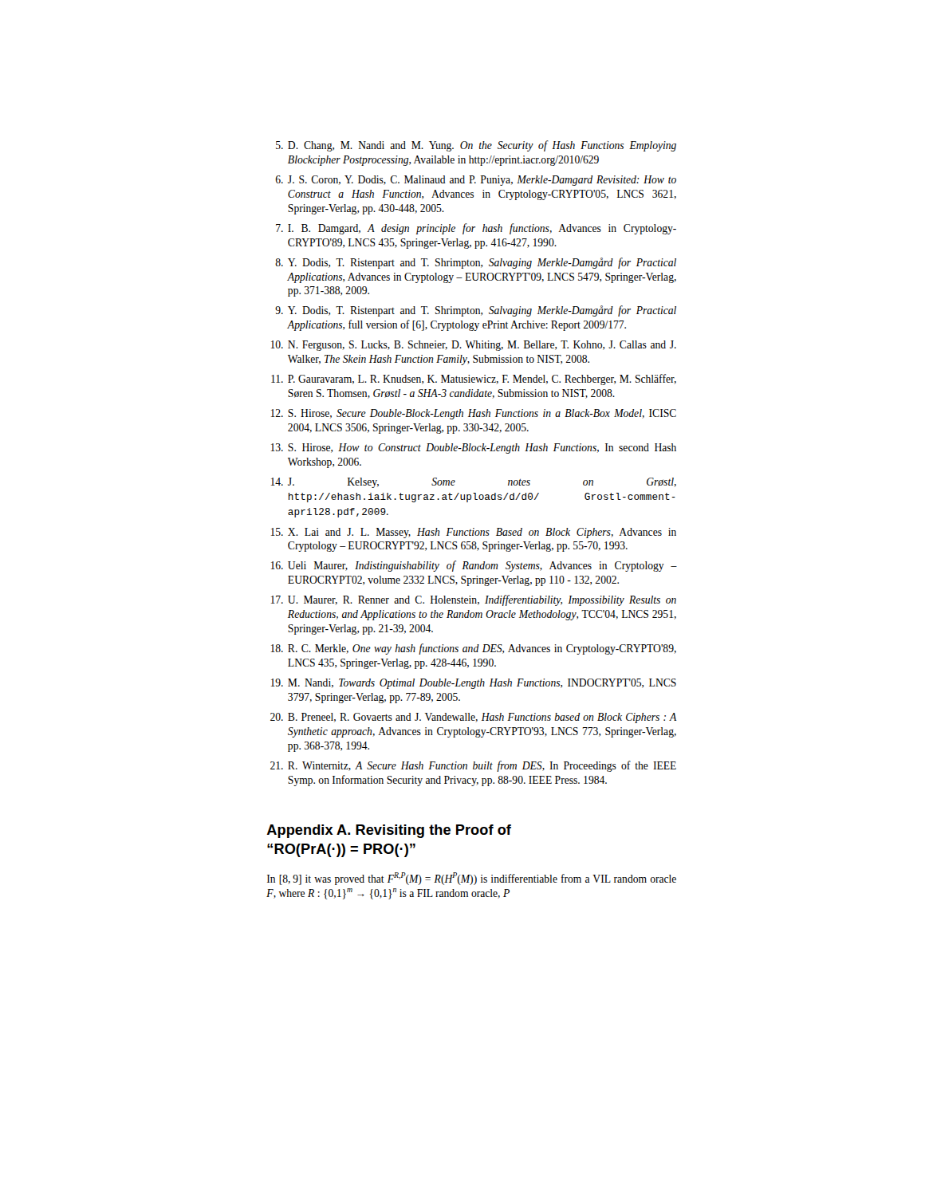5. D. Chang, M. Nandi and M. Yung. On the Security of Hash Functions Employing Blockcipher Postprocessing, Available in http://eprint.iacr.org/2010/629
6. J. S. Coron, Y. Dodis, C. Malinaud and P. Puniya, Merkle-Damgard Revisited: How to Construct a Hash Function, Advances in Cryptology-CRYPTO'05, LNCS 3621, Springer-Verlag, pp. 430-448, 2005.
7. I. B. Damgard, A design principle for hash functions, Advances in Cryptology-CRYPTO'89, LNCS 435, Springer-Verlag, pp. 416-427, 1990.
8. Y. Dodis, T. Ristenpart and T. Shrimpton, Salvaging Merkle-Damgård for Practical Applications, Advances in Cryptology – EUROCRYPT'09, LNCS 5479, Springer-Verlag, pp. 371-388, 2009.
9. Y. Dodis, T. Ristenpart and T. Shrimpton, Salvaging Merkle-Damgård for Practical Applications, full version of [6], Cryptology ePrint Archive: Report 2009/177.
10. N. Ferguson, S. Lucks, B. Schneier, D. Whiting, M. Bellare, T. Kohno, J. Callas and J. Walker, The Skein Hash Function Family, Submission to NIST, 2008.
11. P. Gauravaram, L. R. Knudsen, K. Matusiewicz, F. Mendel, C. Rechberger, M. Schläffer, Søren S. Thomsen, Grøstl - a SHA-3 candidate, Submission to NIST, 2008.
12. S. Hirose, Secure Double-Block-Length Hash Functions in a Black-Box Model, ICISC 2004, LNCS 3506, Springer-Verlag, pp. 330-342, 2005.
13. S. Hirose, How to Construct Double-Block-Length Hash Functions, In second Hash Workshop, 2006.
14. J. Kelsey, Some notes on Grøstl, http://ehash.iaik.tugraz.at/uploads/d/d0/ Grostl-comment-april28.pdf,2009.
15. X. Lai and J. L. Massey, Hash Functions Based on Block Ciphers, Advances in Cryptology – EUROCRYPT'92, LNCS 658, Springer-Verlag, pp. 55-70, 1993.
16. Ueli Maurer, Indistinguishability of Random Systems, Advances in Cryptology – EUROCRYPT02, volume 2332 LNCS, Springer-Verlag, pp 110 - 132, 2002.
17. U. Maurer, R. Renner and C. Holenstein, Indifferentiability, Impossibility Results on Reductions, and Applications to the Random Oracle Methodology, TCC'04, LNCS 2951, Springer-Verlag, pp. 21-39, 2004.
18. R. C. Merkle, One way hash functions and DES, Advances in Cryptology-CRYPTO'89, LNCS 435, Springer-Verlag, pp. 428-446, 1990.
19. M. Nandi, Towards Optimal Double-Length Hash Functions, INDOCRYPT'05, LNCS 3797, Springer-Verlag, pp. 77-89, 2005.
20. B. Preneel, R. Govaerts and J. Vandewalle, Hash Functions based on Block Ciphers : A Synthetic approach, Advances in Cryptology-CRYPTO'93, LNCS 773, Springer-Verlag, pp. 368-378, 1994.
21. R. Winternitz, A Secure Hash Function built from DES, In Proceedings of the IEEE Symp. on Information Security and Privacy, pp. 88-90. IEEE Press. 1984.
Appendix A. Revisiting the Proof of
“RO(PrA(·)) = PRO(·)”
In [8, 9] it was proved that FR,P(M) = R(HP(M)) is indifferentiable from a VIL random oracle F, where R : {0,1}m → {0,1}n is a FIL random oracle, P